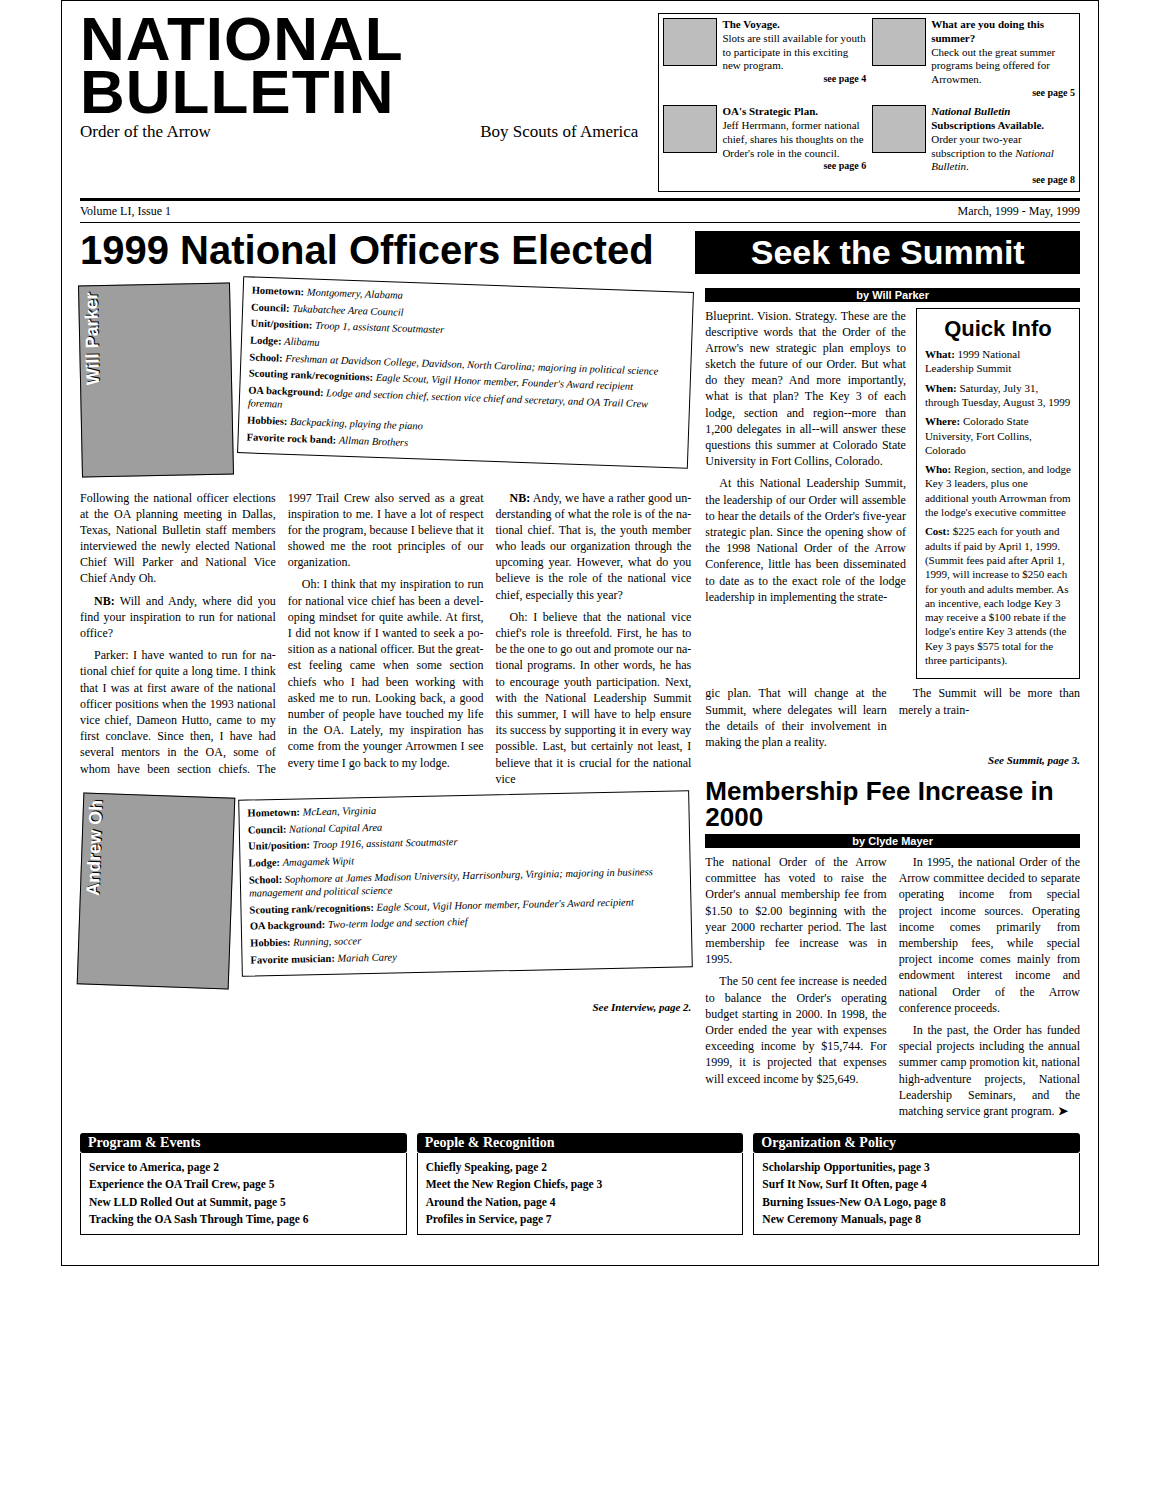NationalBulletin
Order of the Arrow Boy Scouts of America
The Voyage. Slots are still available for youth to participate in this exciting new program. see page 4
What are you doing this summer? Check out the great summer programs being offered for Arrowmen. see page 5
OA's Strategic Plan. Jeff Herrmann, former national chief, shares his thoughts on the Order's role in the council. see page 6
National Bulletin Subscriptions Available. Order your two-year subscription to the National Bulletin. see page 8
Volume LI, Issue 1 March, 1999 - May, 1999
1999 National Officers Elected
Seek the Summit
Will Parker
Hometown: Montgomery, Alabama
Council: Tukabatchee Area Council
Unit/position: Troop 1, assistant Scoutmaster
Lodge: Alibamu
School: Freshman at Davidson College, Davidson, North Carolina; majoring in political science
Scouting rank/recognitions: Eagle Scout, Vigil Honor member, Founder's Award recipient
OA background: Lodge and section chief, section vice chief and secretary, and OA Trail Crew foreman
Hobbies: Backpacking, playing the piano
Favorite rock band: Allman Brothers
Following the national officer elections at the OA planning meeting in Dallas, Texas, National Bulletin staff members interviewed the newly elected National Chief Will Parker and National Vice Chief Andy Oh.
NB: Will and Andy, where did you find your inspiration to run for national office?
Parker: I have wanted to run for national chief for quite a long time. I think that I was at first aware of the national officer positions when the 1993 national vice chief, Dameon Hutto, came to my first conclave. Since then, I have had several mentors in the OA, some of whom have been section chiefs. The 1997 Trail Crew also served as a great inspiration to me. I have a lot of respect for the program, because I believe that it showed me the root principles of our organization.
Oh: I think that my inspiration to run for national vice chief has been a developing mindset for quite awhile. At first, I did not know if I wanted to seek a position as a national officer. But the greatest feeling came when some section chiefs who I had been working with asked me to run. Looking back, a good number of people have touched my life in the OA. Lately, my inspiration has come from the younger Arrowmen I see every time I go back to my lodge.
NB: Andy, we have a rather good understanding of what the role is of the national chief. That is, the youth member who leads our organization through the upcoming year. However, what do you believe is the role of the national vice chief, especially this year?
Oh: I believe that the national vice chief's role is threefold. First, he has to be the one to go out and promote our national programs. In other words, he has to encourage youth participation. Next, with the National Leadership Summit this summer, I will have to help ensure its success by supporting it in every way possible. Last, but certainly not least, I believe that it is crucial for the national vice
Andrew Oh
Hometown: McLean, Virginia
Council: National Capital Area
Unit/position: Troop 1916, assistant Scoutmaster
Lodge: Amagamek Wipit
School: Sophomore at James Madison University, Harrisonburg, Virginia; majoring in business management and political science
Scouting rank/recognitions: Eagle Scout, Vigil Honor member, Founder's Award recipient
OA background: Two-term lodge and section chief
Hobbies: Running, soccer
Favorite musician: Mariah Carey
See Interview, page 2.
by Will Parker
Blueprint. Vision. Strategy. These are the descriptive words that the Order of the Arrow's new strategic plan employs to sketch the future of our Order. But what do they mean? And more importantly, what is that plan? The Key 3 of each lodge, section and region--more than 1,200 delegates in all--will answer these questions this summer at Colorado State University in Fort Collins, Colorado.
At this National Leadership Summit, the leadership of our Order will assemble to hear the details of the Order's five-year strategic plan. Since the opening show of the 1998 National Order of the Arrow Conference, little has been disseminated to date as to the exact role of the lodge leadership in implementing the strate-
Quick Info
What: 1999 National Leadership Summit
When: Saturday, July 31, through Tuesday, August 3, 1999
Where: Colorado State University, Fort Collins, Colorado
Who: Region, section, and lodge Key 3 leaders, plus one additional youth Arrowman from the lodge's executive committee
Cost: $225 each for youth and adults if paid by April 1, 1999. (Summit fees paid after April 1, 1999, will increase to $250 each for youth and adults member. As an incentive, each lodge Key 3 may receive a $100 rebate if the lodge's entire Key 3 attends (the Key 3 pays $575 total for the three participants).
gic plan. That will change at the Summit, where delegates will learn the details of their involvement in making the plan a reality.
The Summit will be more than merely a train-
See Summit, page 3.
Membership Fee Increase in 2000
by Clyde Mayer
The national Order of the Arrow committee has voted to raise the Order's annual membership fee from $1.50 to $2.00 beginning with the year 2000 recharter period. The last membership fee increase was in 1995.
The 50 cent fee increase is needed to balance the Order's operating budget starting in 2000. In 1998, the Order ended the year with expenses exceeding income by $15,744. For 1999, it is projected that expenses will exceed income by $25,649.
In 1995, the national Order of the Arrow committee decided to separate operating income from special project income sources. Operating income comes primarily from membership fees, while special project income comes mainly from endowment interest income and national Order of the Arrow conference proceeds.
In the past, the Order has funded special projects including the annual summer camp promotion kit, national high-adventure projects, National Leadership Seminars, and the matching service grant program. ➤
Program & Events
Service to America, page 2
Experience the OA Trail Crew, page 5
New LLD Rolled Out at Summit, page 5
Tracking the OA Sash Through Time, page 6
People & Recognition
Chiefly Speaking, page 2
Meet the New Region Chiefs, page 3
Around the Nation, page 4
Profiles in Service, page 7
Organization & Policy
Scholarship Opportunities, page 3
Surf It Now, Surf It Often, page 4
Burning Issues-New OA Logo, page 8
New Ceremony Manuals, page 8